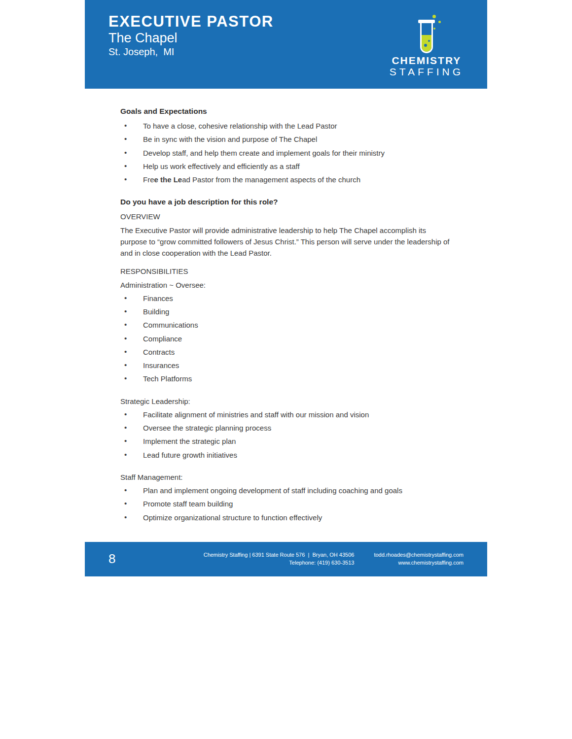Executive Pastor
The Chapel
St. Joseph, MI
CHEMISTRY
STAFFING
Goals and Expectations
To have a close, cohesive relationship with the Lead Pastor
Be in sync with the vision and purpose of The Chapel
Develop staff, and help them create and implement goals for their ministry
Help us work effectively and efficiently as a staff
Free the Lead Pastor from the management aspects of the church
Do you have a job description for this role?
OVERVIEW
The Executive Pastor will provide administrative leadership to help The Chapel accomplish its purpose to “grow committed followers of Jesus Christ.” This person will serve under the leadership of and in close cooperation with the Lead Pastor.
RESPONSIBILITIES
Administration ~ Oversee:
Finances
Building
Communications
Compliance
Contracts
Insurances
Tech Platforms
Strategic Leadership:
Facilitate alignment of ministries and staff with our mission and vision
Oversee the strategic planning process
Implement the strategic plan
Lead future growth initiatives
Staff Management:
Plan and implement ongoing development of staff including coaching and goals
Promote staff team building
Optimize organizational structure to function effectively
8
Chemistry Staffing | 6391 State Route 576 | Bryan, OH 43506
Telephone: (419) 630-3513
todd.rhoades@chemistrystaffing.com
www.chemistrystaffing.com